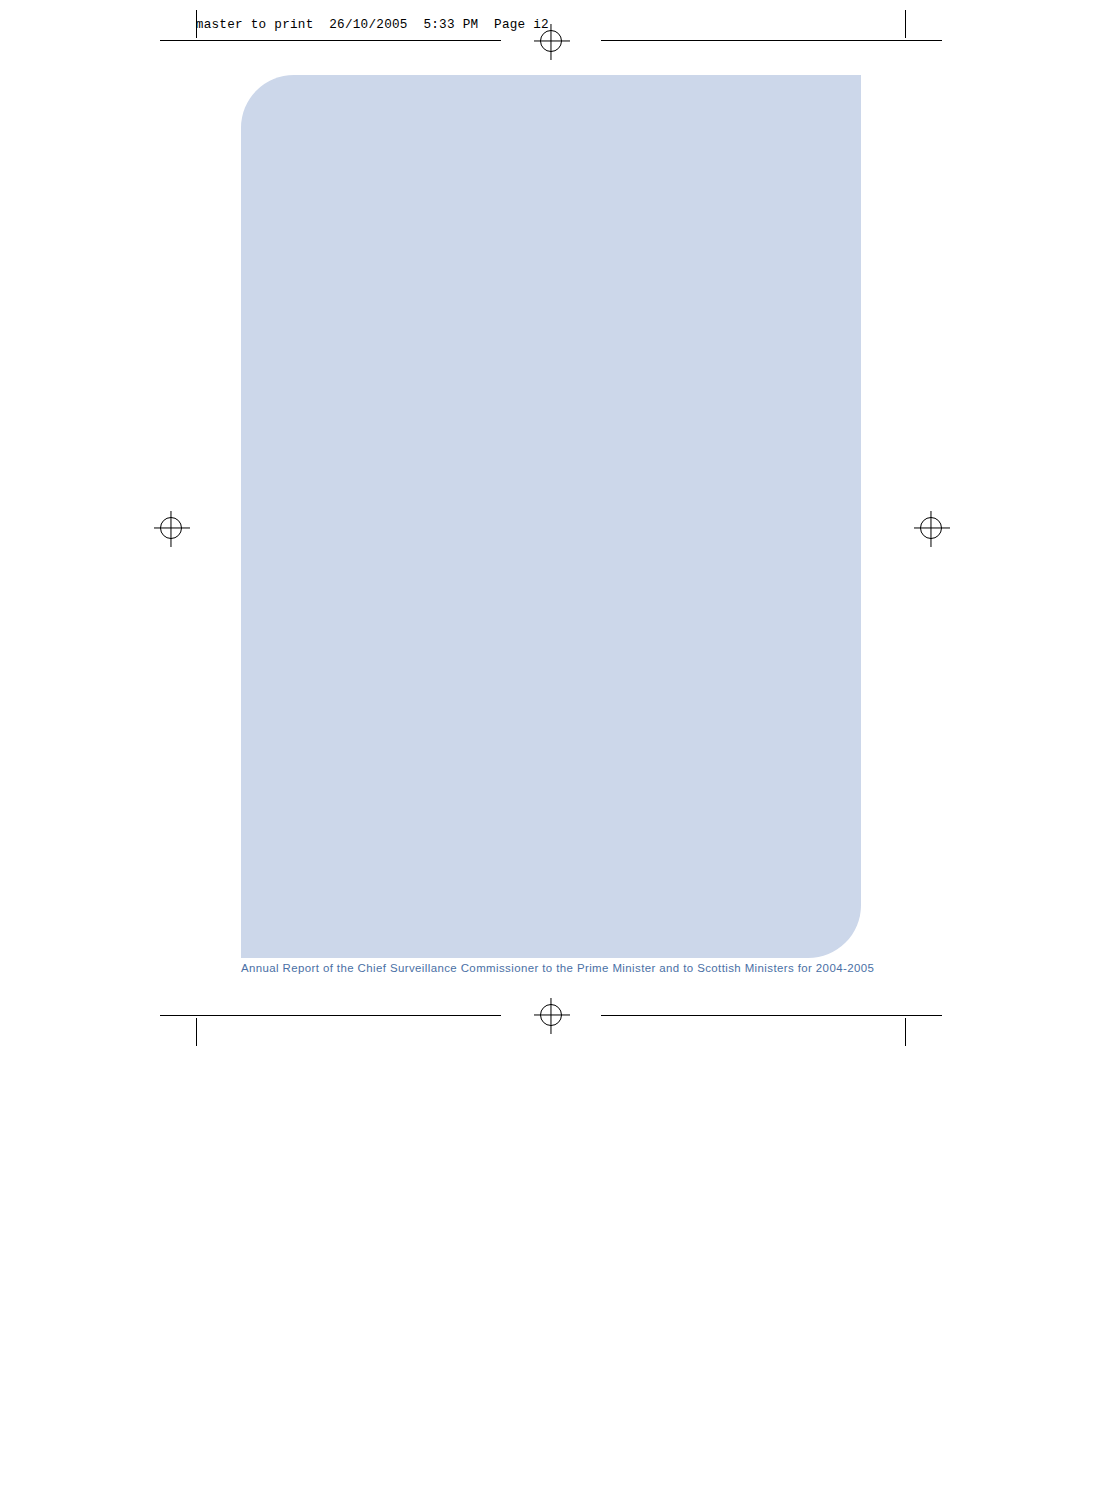master to print 26/10/2005 5:33 PM Page i2
Annual Report of the Chief Surveillance Commissioner to the Prime Minister and to Scottish Ministers for 2004-2005